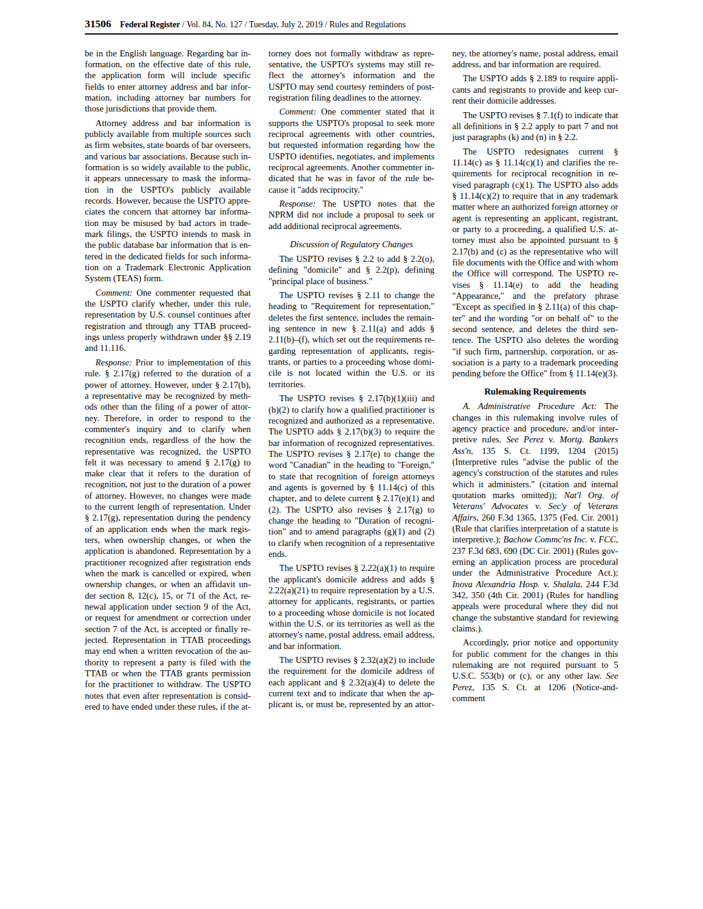31506 Federal Register / Vol. 84, No. 127 / Tuesday, July 2, 2019 / Rules and Regulations
be in the English language. Regarding bar information, on the effective date of this rule, the application form will include specific fields to enter attorney address and bar information, including attorney bar numbers for those jurisdictions that provide them.
Attorney address and bar information is publicly available from multiple sources such as firm websites, state boards of bar overseers, and various bar associations. Because such information is so widely available to the public, it appears unnecessary to mask the information in the USPTO's publicly available records. However, because the USPTO appreciates the concern that attorney bar information may be misused by bad actors in trademark filings, the USPTO intends to mask in the public database bar information that is entered in the dedicated fields for such information on a Trademark Electronic Application System (TEAS) form.
Comment: One commenter requested that the USPTO clarify whether, under this rule, representation by U.S. counsel continues after registration and through any TTAB proceedings unless properly withdrawn under §§ 2.19 and 11.116.
Response: Prior to implementation of this rule. § 2.17(g) referred to the duration of a power of attorney. However, under § 2.17(b), a representative may be recognized by methods other than the filing of a power of attorney. Therefore, in order to respond to the commenter's inquiry and to clarify when recognition ends, regardless of the how the representative was recognized, the USPTO felt it was necessary to amend § 2.17(g) to make clear that it refers to the duration of recognition, not just to the duration of a power of attorney. However, no changes were made to the current length of representation. Under § 2.17(g), representation during the pendency of an application ends when the mark registers, when ownership changes, or when the application is abandoned. Representation by a practitioner recognized after registration ends when the mark is cancelled or expired, when ownership changes, or when an affidavit under section 8, 12(c), 15, or 71 of the Act, renewal application under section 9 of the Act, or request for amendment or correction under section 7 of the Act, is accepted or finally rejected. Representation in TTAB proceedings may end when a written revocation of the authority to represent a party is filed with the TTAB or when the TTAB grants permission for the practitioner to withdraw. The USPTO notes that even after representation is considered to have ended under these rules, if the attorney does not formally withdraw as representative, the USPTO's systems may still reflect the attorney's information and the USPTO may send courtesy reminders of post-registration filing deadlines to the attorney.
Comment: One commenter stated that it supports the USPTO's proposal to seek more reciprocal agreements with other countries, but requested information regarding how the USPTO identifies, negotiates, and implements reciprocal agreements. Another commenter indicated that he was in favor of the rule because it "adds reciprocity."
Response: The USPTO notes that the NPRM did not include a proposal to seek or add additional reciprocal agreements.
Discussion of Regulatory Changes
The USPTO revises § 2.2 to add § 2.2(o), defining "domicile" and § 2.2(p), defining "principal place of business."
The USPTO revises § 2.11 to change the heading to "Requirement for representation," deletes the first sentence, includes the remaining sentence in new § 2.11(a) and adds § 2.11(b)–(f), which set out the requirements regarding representation of applicants, registrants, or parties to a proceeding whose domicile is not located within the U.S. or its territories.
The USPTO revises § 2.17(b)(1)(iii) and (b)(2) to clarify how a qualified practitioner is recognized and authorized as a representative. The USPTO adds § 2.17(b)(3) to require the bar information of recognized representatives. The USPTO revises § 2.17(e) to change the word "Canadian" in the heading to "Foreign," to state that recognition of foreign attorneys and agents is governed by § 11.14(c) of this chapter, and to delete current § 2.17(e)(1) and (2). The USPTO also revises § 2.17(g) to change the heading to "Duration of recognition" and to amend paragraphs (g)(1) and (2) to clarify when recognition of a representative ends.
The USPTO revises § 2.22(a)(1) to require the applicant's domicile address and adds § 2.22(a)(21) to require representation by a U.S. attorney for applicants, registrants, or parties to a proceeding whose domicile is not located within the U.S. or its territories as well as the attorney's name, postal address, email address, and bar information.
The USPTO revises § 2.32(a)(2) to include the requirement for the domicile address of each applicant and § 2.32(a)(4) to delete the current text and to indicate that when the applicant is, or must be, represented by an attorney, the attorney's name, postal address, email address, and bar information are required.
The USPTO adds § 2.189 to require applicants and registrants to provide and keep current their domicile addresses.
The USPTO revises § 7.1(f) to indicate that all definitions in § 2.2 apply to part 7 and not just paragraphs (k) and (n) in § 2.2.
The USPTO redesignates current § 11.14(c) as § 11.14(c)(1) and clarifies the requirements for reciprocal recognition in revised paragraph (c)(1). The USPTO also adds § 11.14(c)(2) to require that in any trademark matter where an authorized foreign attorney or agent is representing an applicant, registrant, or party to a proceeding, a qualified U.S. attorney must also be appointed pursuant to § 2.17(b) and (c) as the representative who will file documents with the Office and with whom the Office will correspond. The USPTO revises § 11.14(e) to add the heading "Appearance," and the prefatory phrase "Except as specified in § 2.11(a) of this chapter" and the wording "or on behalf of" to the second sentence, and deletes the third sentence. The USPTO also deletes the wording "if such firm, partnership, corporation, or association is a party to a trademark proceeding pending before the Office" from § 11.14(e)(3).
Rulemaking Requirements
A. Administrative Procedure Act: The changes in this rulemaking involve rules of agency practice and procedure, and/or interpretive rules. See Perez v. Mortg. Bankers Ass'n, 135 S. Ct. 1199, 1204 (2015) (Interpretive rules "advise the public of the agency's construction of the statutes and rules which it administers." (citation and internal quotation marks omitted)); Nat'l Org. of Veterans' Advocates v. Sec'y of Veterans Affairs, 260 F.3d 1365, 1375 (Fed. Cir. 2001) (Rule that clarifies interpretation of a statute is interpretive.); Bachow Commc'ns Inc. v. FCC, 237 F.3d 683, 690 (DC Cir. 2001) (Rules governing an application process are procedural under the Administrative Procedure Act.); Inova Alexandria Hosp. v. Shalala, 244 F.3d 342, 350 (4th Cir. 2001) (Rules for handling appeals were procedural where they did not change the substantive standard for reviewing claims.).
Accordingly, prior notice and opportunity for public comment for the changes in this rulemaking are not required pursuant to 5 U.S.C. 553(b) or (c), or any other law. See Perez, 135 S. Ct. at 1206 (Notice-and-comment